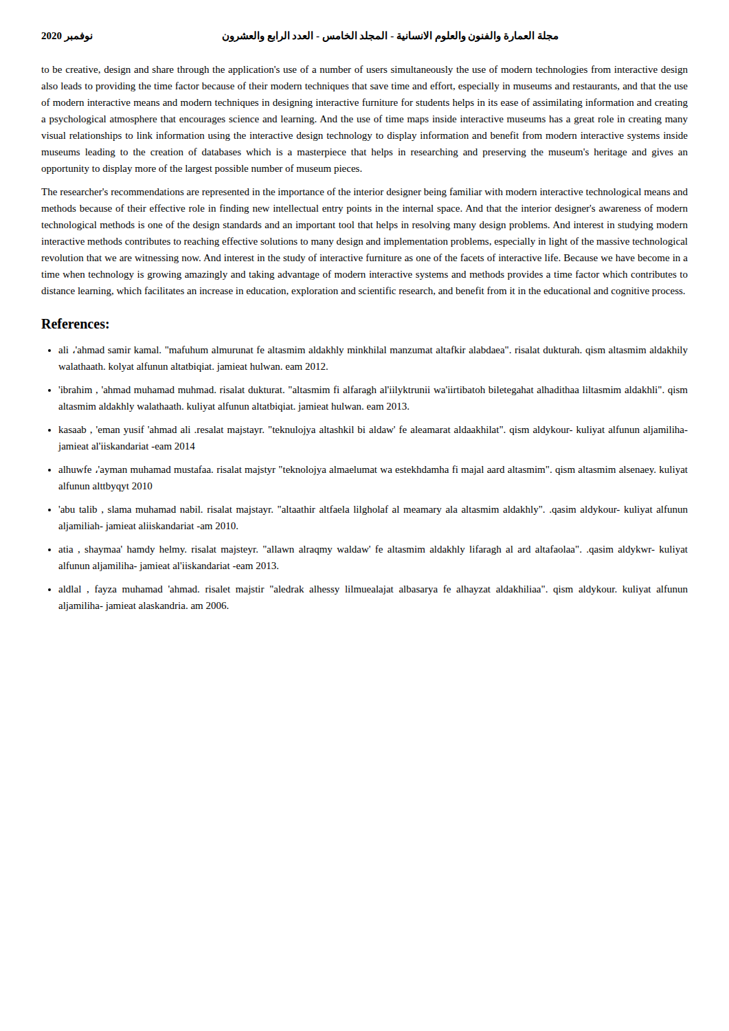نوفمبر 2020
مجلة العمارة والفنون والعلوم الانسانية - المجلد الخامس - العدد الرابع والعشرون
to be creative, design and share through the application's use of a number of users simultaneously the use of modern technologies from interactive design also leads to providing the time factor because of their modern techniques that save time and effort, especially in museums and restaurants, and that the use of modern interactive means and modern techniques in designing interactive furniture for students helps in its ease of assimilating information and creating a psychological atmosphere that encourages science and learning. And the use of time maps inside interactive museums has a great role in creating many visual relationships to link information using the interactive design technology to display information and benefit from modern interactive systems inside museums leading to the creation of databases which is a masterpiece that helps in researching and preserving the museum's heritage and gives an opportunity to display more of the largest possible number of museum pieces.
The researcher's recommendations are represented in the importance of the interior designer being familiar with modern interactive technological means and methods because of their effective role in finding new intellectual entry points in the internal space. And that the interior designer's awareness of modern technological methods is one of the design standards and an important tool that helps in resolving many design problems. And interest in studying modern interactive methods contributes to reaching effective solutions to many design and implementation problems, especially in light of the massive technological revolution that we are witnessing now. And interest in the study of interactive furniture as one of the facets of interactive life. Because we have become in a time when technology is growing amazingly and taking advantage of modern interactive systems and methods provides a time factor which contributes to distance learning, which facilitates an increase in education, exploration and scientific research, and benefit from it in the educational and cognitive process.
References:
ali ،'ahmad samir kamal. "mafuhum almurunat fe altasmim aldakhly minkhilal manzumat altafkir alabdaea". risalat dukturah. qism altasmim aldakhily walathaath. kolyat alfunun altatbiqiat. jamieat hulwan. eam 2012.
'ibrahim , 'ahmad muhamad muhmad. risalat dukturat. "altasmim fi alfaragh al'iilyktrunii wa'iirtibatoh biletegahat alhadithaa liltasmim aldakhli". qism altasmim aldakhly walathaath. kuliyat alfunun altatbiqiat. jamieat hulwan. eam 2013.
kasaab , 'eman yusif 'ahmad ali .resalat majstayr. "teknulojya altashkil bi aldaw' fe aleamarat aldaakhilat". qism aldykour- kuliyat alfunun aljamiliha- jamieat al'iiskandariat -eam 2014
alhuwfe ،'ayman muhamad mustafaa. risalat majstyr "teknolojya almaelumat wa estekhdamha fi majal aard altasmim". qism altasmim alsenaey. kuliyat alfunun alttbyqyt 2010
'abu talib , slama muhamad nabil. risalat majstayr. "altaathir altfaela lilgholaf al meamary ala altasmim aldakhly". .qasim aldykour- kuliyat alfunun aljamiliah- jamieat aliiskandariat -am 2010.
atia , shaymaa' hamdy helmy. risalat majsteyr. "allawn alraqmy waldaw' fe altasmim aldakhly lifaragh al ard altafaolaa". .qasim aldykwr- kuliyat alfunun aljamiliha- jamieat al'iiskandariat -eam 2013.
aldlal , fayza muhamad 'ahmad. risalet majstir "aledrak alhessy lilmuealajat albasarya fe alhayzat aldakhiliaa". qism aldykour. kuliyat alfunun aljamiliha- jamieat alaskandria. am 2006.